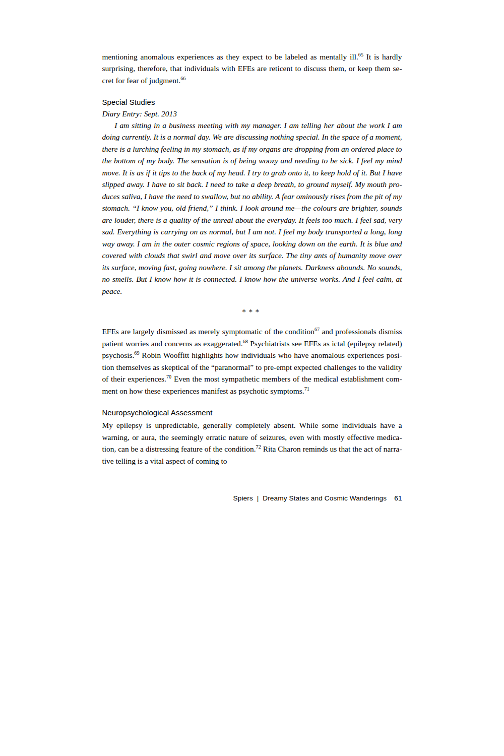mentioning anomalous experiences as they expect to be labeled as mentally ill.65 It is hardly surprising, therefore, that individuals with EFEs are reticent to discuss them, or keep them secret for fear of judgment.66
Special Studies
Diary Entry: Sept. 2013
I am sitting in a business meeting with my manager. I am telling her about the work I am doing currently. It is a normal day. We are discussing nothing special. In the space of a moment, there is a lurching feeling in my stomach, as if my organs are dropping from an ordered place to the bottom of my body. The sensation is of being woozy and needing to be sick. I feel my mind move. It is as if it tips to the back of my head. I try to grab onto it, to keep hold of it. But I have slipped away. I have to sit back. I need to take a deep breath, to ground myself. My mouth produces saliva, I have the need to swallow, but no ability. A fear ominously rises from the pit of my stomach. “I know you, old friend,” I think. I look around me—the colours are brighter, sounds are louder, there is a quality of the unreal about the everyday. It feels too much. I feel sad, very sad. Everything is carrying on as normal, but I am not. I feel my body transported a long, long way away. I am in the outer cosmic regions of space, looking down on the earth. It is blue and covered with clouds that swirl and move over its surface. The tiny ants of humanity move over its surface, moving fast, going nowhere. I sit among the planets. Darkness abounds. No sounds, no smells. But I know how it is connected. I know how the universe works. And I feel calm, at peace.
***
EFEs are largely dismissed as merely symptomatic of the condition67 and professionals dismiss patient worries and concerns as exaggerated.68 Psychiatrists see EFEs as ictal (epilepsy related) psychosis.69 Robin Wooffitt highlights how individuals who have anomalous experiences position themselves as skeptical of the “paranormal” to pre-empt expected challenges to the validity of their experiences.70 Even the most sympathetic members of the medical establishment comment on how these experiences manifest as psychotic symptoms.71
Neuropsychological Assessment
My epilepsy is unpredictable, generally completely absent. While some individuals have a warning, or aura, the seemingly erratic nature of seizures, even with mostly effective medication, can be a distressing feature of the condition.72 Rita Charon reminds us that the act of narrative telling is a vital aspect of coming to
Spiers | Dreamy States and Cosmic Wanderings61